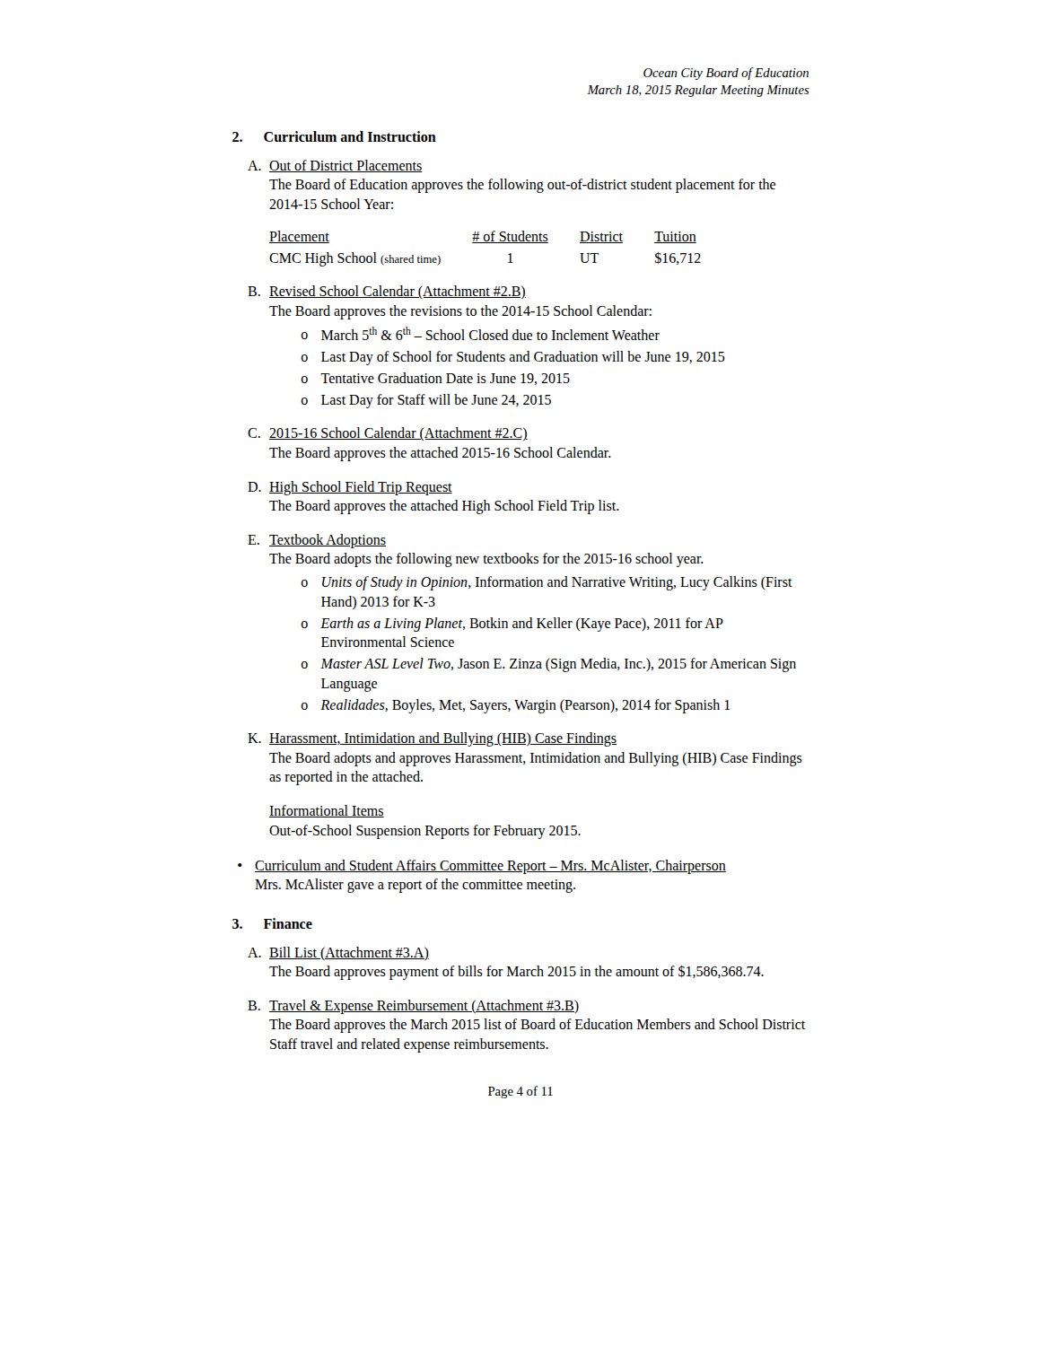Ocean City Board of Education
March 18, 2015 Regular Meeting Minutes
2. Curriculum and Instruction
A. Out of District Placements
The Board of Education approves the following out-of-district student placement for the 2014-15 School Year:
| Placement | # of Students | District | Tuition |
| --- | --- | --- | --- |
| CMC High School (shared time) | 1 | UT | $16,712 |
B. Revised School Calendar (Attachment #2.B)
The Board approves the revisions to the 2014-15 School Calendar:
March 5th & 6th – School Closed due to Inclement Weather
Last Day of School for Students and Graduation will be June 19, 2015
Tentative Graduation Date is June 19, 2015
Last Day for Staff will be June 24, 2015
C. 2015-16 School Calendar (Attachment #2.C)
The Board approves the attached 2015-16 School Calendar.
D. High School Field Trip Request
The Board approves the attached High School Field Trip list.
E. Textbook Adoptions
The Board adopts the following new textbooks for the 2015-16 school year.
Units of Study in Opinion, Information and Narrative Writing, Lucy Calkins (First Hand) 2013 for K-3
Earth as a Living Planet, Botkin and Keller (Kaye Pace), 2011 for AP Environmental Science
Master ASL Level Two, Jason E. Zinza (Sign Media, Inc.), 2015 for American Sign Language
Realidades, Boyles, Met, Sayers, Wargin (Pearson), 2014 for Spanish 1
K. Harassment, Intimidation and Bullying (HIB) Case Findings
The Board adopts and approves Harassment, Intimidation and Bullying (HIB) Case Findings as reported in the attached.
Informational Items
Out-of-School Suspension Reports for February 2015.
Curriculum and Student Affairs Committee Report – Mrs. McAlister, Chairperson
Mrs. McAlister gave a report of the committee meeting.
3. Finance
A. Bill List (Attachment #3.A)
The Board approves payment of bills for March 2015 in the amount of $1,586,368.74.
B. Travel & Expense Reimbursement (Attachment #3.B)
The Board approves the March 2015 list of Board of Education Members and School District Staff travel and related expense reimbursements.
Page 4 of 11